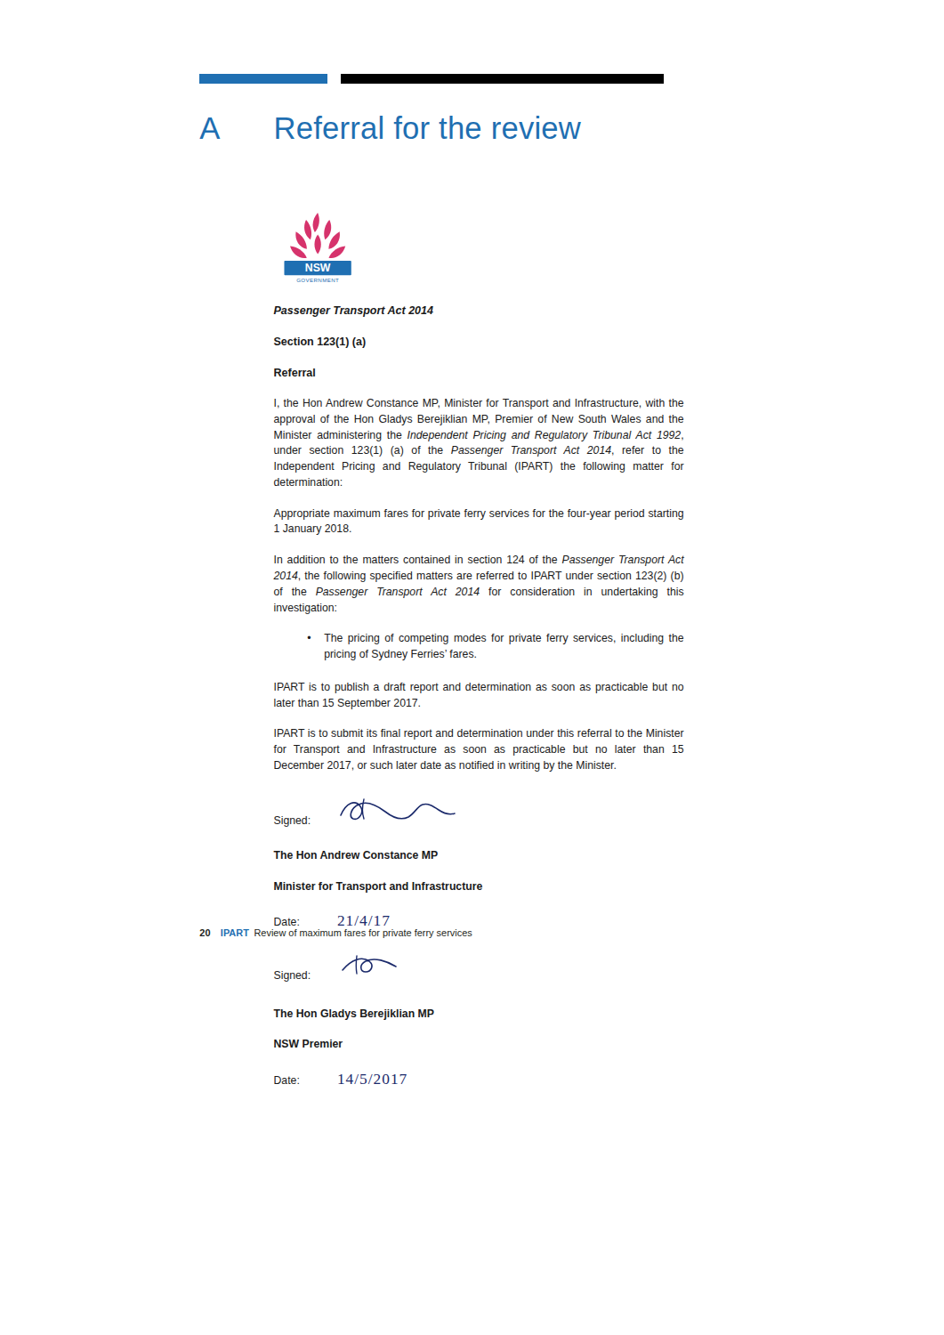AReferral for the review
NSW GOVERNMENT
Passenger Transport Act 2014
Section 123(1) (a)
Referral
I, the Hon Andrew Constance MP, Minister for Transport and Infrastructure, with the approval of the Hon Gladys Berejiklian MP, Premier of New South Wales and the Minister administering the Independent Pricing and Regulatory Tribunal Act 1992, under section 123(1) (a) of the Passenger Transport Act 2014, refer to the Independent Pricing and Regulatory Tribunal (IPART) the following matter for determination:
Appropriate maximum fares for private ferry services for the four-year period starting 1 January 2018.
In addition to the matters contained in section 124 of the Passenger Transport Act 2014, the following specified matters are referred to IPART under section 123(2) (b) of the Passenger Transport Act 2014 for consideration in undertaking this investigation:
The pricing of competing modes for private ferry services, including the pricing of Sydney Ferries’ fares.
IPART is to publish a draft report and determination as soon as practicable but no later than 15 September 2017.
IPART is to submit its final report and determination under this referral to the Minister for Transport and Infrastructure as soon as practicable but no later than 15 December 2017, or such later date as notified in writing by the Minister.
Signed:
The Hon Andrew Constance MP
Minister for Transport and Infrastructure
Date: 21/4/17
Signed:
The Hon Gladys Berejiklian MP
NSW Premier
Date: 14/5/2017
20 IPARTReview of maximum fares for private ferry services